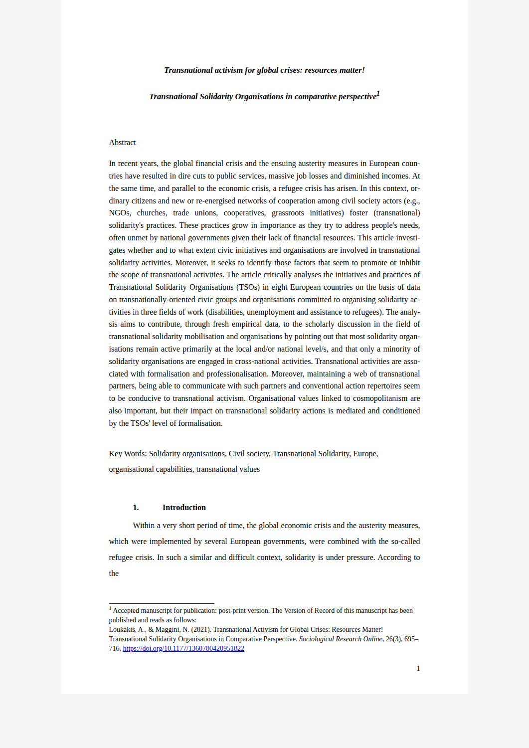Transnational activism for global crises: resources matter!
Transnational Solidarity Organisations in comparative perspective1
Abstract
In recent years, the global financial crisis and the ensuing austerity measures in European countries have resulted in dire cuts to public services, massive job losses and diminished incomes. At the same time, and parallel to the economic crisis, a refugee crisis has arisen. In this context, ordinary citizens and new or re-energised networks of cooperation among civil society actors (e.g., NGOs, churches, trade unions, cooperatives, grassroots initiatives) foster (transnational) solidarity's practices. These practices grow in importance as they try to address people's needs, often unmet by national governments given their lack of financial resources. This article investigates whether and to what extent civic initiatives and organisations are involved in transnational solidarity activities. Moreover, it seeks to identify those factors that seem to promote or inhibit the scope of transnational activities. The article critically analyses the initiatives and practices of Transnational Solidarity Organisations (TSOs) in eight European countries on the basis of data on transnationally-oriented civic groups and organisations committed to organising solidarity activities in three fields of work (disabilities, unemployment and assistance to refugees). The analysis aims to contribute, through fresh empirical data, to the scholarly discussion in the field of transnational solidarity mobilisation and organisations by pointing out that most solidarity organisations remain active primarily at the local and/or national level/s, and that only a minority of solidarity organisations are engaged in cross-national activities. Transnational activities are associated with formalisation and professionalisation. Moreover, maintaining a web of transnational partners, being able to communicate with such partners and conventional action repertoires seem to be conducive to transnational activism. Organisational values linked to cosmopolitanism are also important, but their impact on transnational solidarity actions is mediated and conditioned by the TSOs' level of formalisation.
Key Words: Solidarity organisations, Civil society, Transnational Solidarity, Europe, organisational capabilities, transnational values
1. Introduction
Within a very short period of time, the global economic crisis and the austerity measures, which were implemented by several European governments, were combined with the so-called refugee crisis. In such a similar and difficult context, solidarity is under pressure. According to the
1 Accepted manuscript for publication: post-print version. The Version of Record of this manuscript has been published and reads as follows:
Loukakis, A., & Maggini, N. (2021). Transnational Activism for Global Crises: Resources Matter! Transnational Solidarity Organisations in Comparative Perspective. Sociological Research Online, 26(3), 695–716. https://doi.org/10.1177/1360780420951822
1